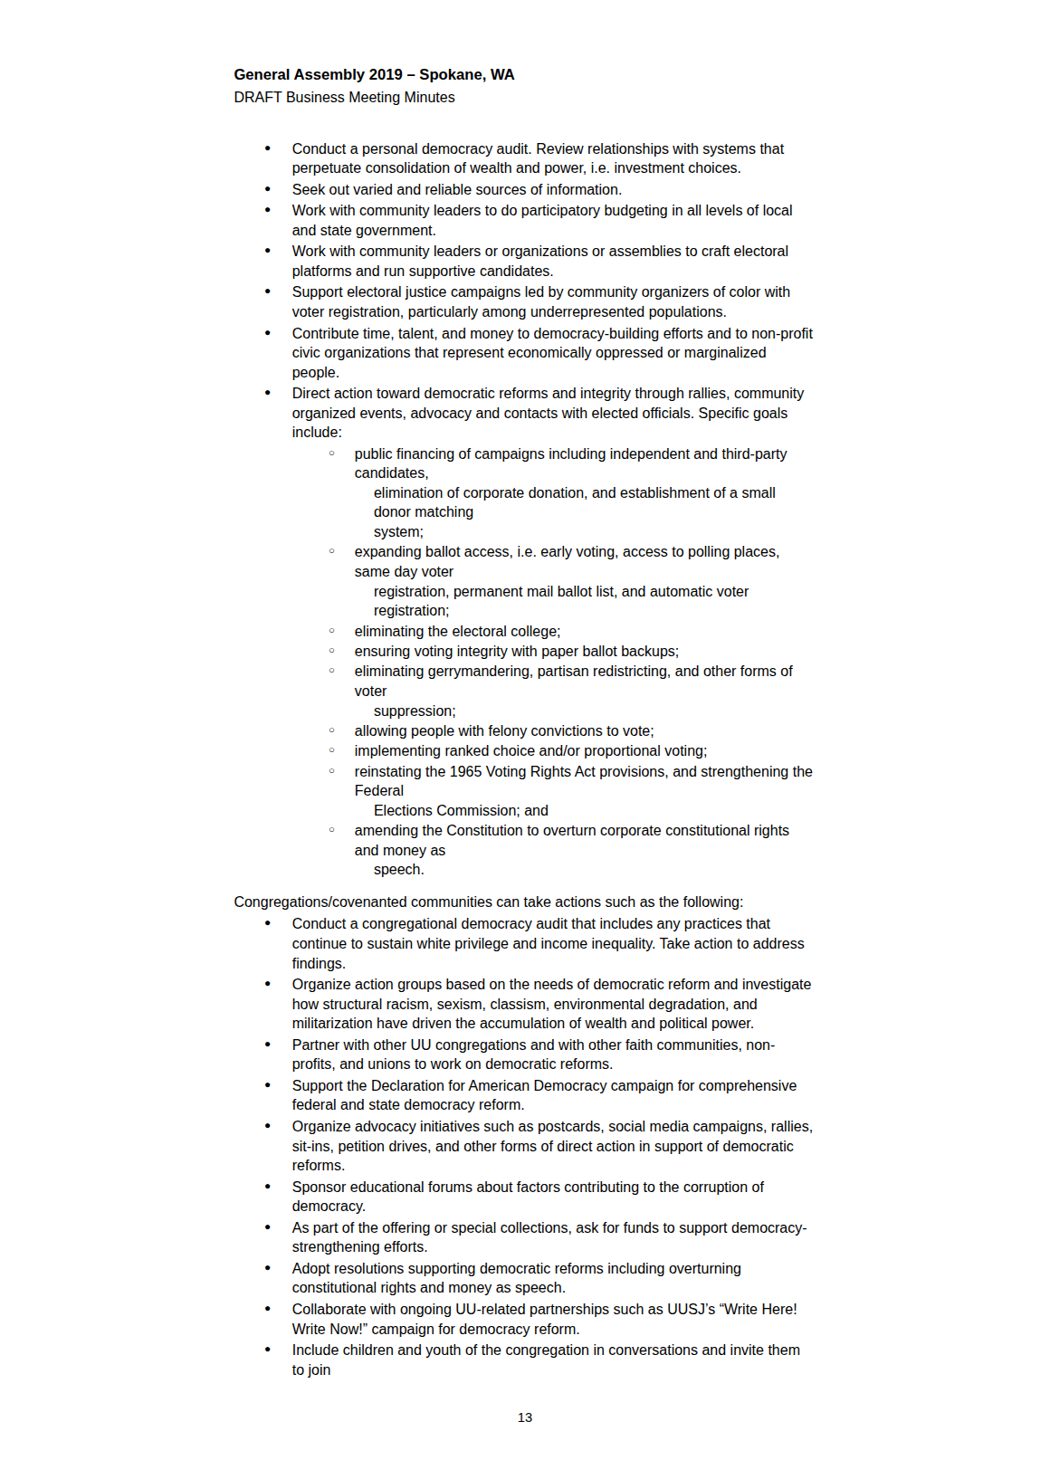General Assembly 2019 – Spokane, WA
DRAFT Business Meeting Minutes
Conduct a personal democracy audit. Review relationships with systems that perpetuate consolidation of wealth and power, i.e. investment choices.
Seek out varied and reliable sources of information.
Work with community leaders to do participatory budgeting in all levels of local and state government.
Work with community leaders or organizations or assemblies to craft electoral platforms and run supportive candidates.
Support electoral justice campaigns led by community organizers of color with voter registration, particularly among underrepresented populations.
Contribute time, talent, and money to democracy-building efforts and to non-profit civic organizations that represent economically oppressed or marginalized people.
Direct action toward democratic reforms and integrity through rallies, community organized events, advocacy and contacts with elected officials. Specific goals include:
public financing of campaigns including independent and third-party candidates,elimination of corporate donation, and establishment of a small donor matching system;
expanding ballot access, i.e. early voting, access to polling places, same day voterregistration, permanent mail ballot list, and automatic voter registration;
eliminating the electoral college;
ensuring voting integrity with paper ballot backups;
eliminating gerrymandering, partisan redistricting, and other forms of votersuppression;
allowing people with felony convictions to vote;
implementing ranked choice and/or proportional voting;
reinstating the 1965 Voting Rights Act provisions, and strengthening the FederalElections Commission; and
amending the Constitution to overturn corporate constitutional rights and money asspeech.
Congregations/covenanted communities can take actions such as the following:
Conduct a congregational democracy audit that includes any practices that continue to sustain white privilege and income inequality. Take action to address findings.
Organize action groups based on the needs of democratic reform and investigate how structural racism, sexism, classism, environmental degradation, and militarization have driven the accumulation of wealth and political power.
Partner with other UU congregations and with other faith communities, non-profits, and unions to work on democratic reforms.
Support the Declaration for American Democracy campaign for comprehensive federal and state democracy reform.
Organize advocacy initiatives such as postcards, social media campaigns, rallies, sit-ins, petition drives, and other forms of direct action in support of democratic reforms.
Sponsor educational forums about factors contributing to the corruption of democracy.
As part of the offering or special collections, ask for funds to support democracy-strengthening efforts.
Adopt resolutions supporting democratic reforms including overturning constitutional rights and money as speech.
Collaborate with ongoing UU-related partnerships such as UUSJ’s “Write Here! Write Now!” campaign for democracy reform.
Include children and youth of the congregation in conversations and invite them to join
13